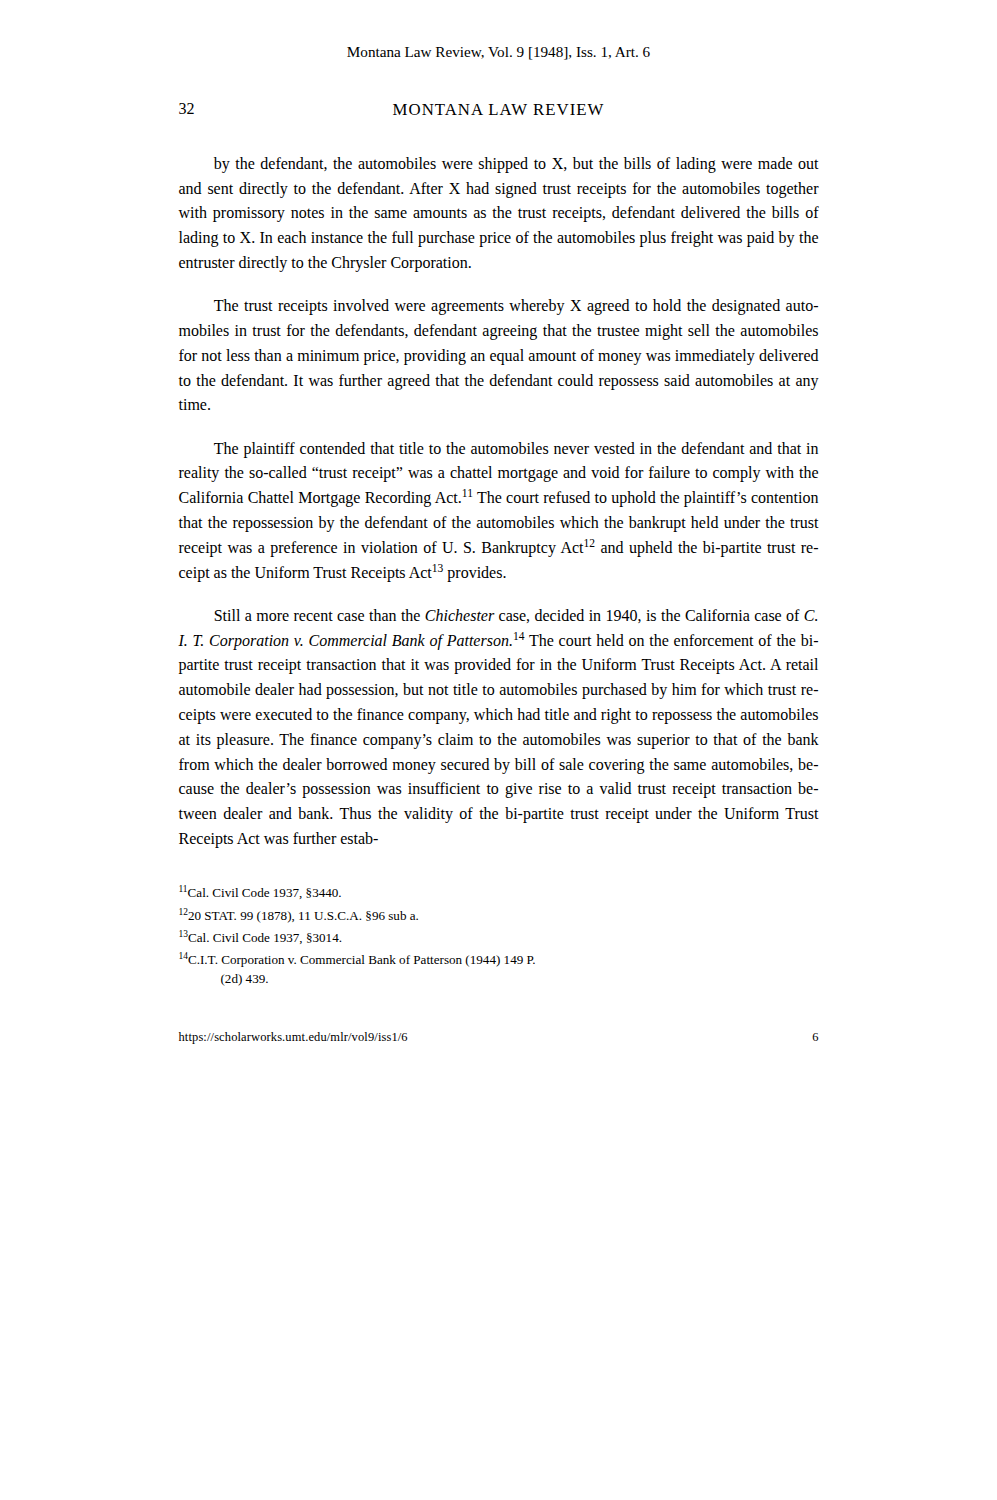Montana Law Review, Vol. 9 [1948], Iss. 1, Art. 6
32
MONTANA LAW REVIEW
by the defendant, the automobiles were shipped to X, but the bills of lading were made out and sent directly to the defendant. After X had signed trust receipts for the automobiles together with promissory notes in the same amounts as the trust receipts, defendant delivered the bills of lading to X. In each instance the full purchase price of the automobiles plus freight was paid by the entruster directly to the Chrysler Corporation.
The trust receipts involved were agreements whereby X agreed to hold the designated automobiles in trust for the defendants, defendant agreeing that the trustee might sell the automobiles for not less than a minimum price, providing an equal amount of money was immediately delivered to the defendant. It was further agreed that the defendant could repossess said automobiles at any time.
The plaintiff contended that title to the automobiles never vested in the defendant and that in reality the so-called “trust receipt” was a chattel mortgage and void for failure to comply with the California Chattel Mortgage Recording Act.11 The court refused to uphold the plaintiff’s contention that the repossession by the defendant of the automobiles which the bankrupt held under the trust receipt was a preference in violation of U. S. Bankruptcy Act12 and upheld the bi-partite trust receipt as the Uniform Trust Receipts Act13 provides.
Still a more recent case than the Chichester case, decided in 1940, is the California case of C. I. T. Corporation v. Commercial Bank of Patterson.14 The court held on the enforcement of the bi-partite trust receipt transaction that it was provided for in the Uniform Trust Receipts Act. A retail automobile dealer had possession, but not title to automobiles purchased by him for which trust receipts were executed to the finance company, which had title and right to repossess the automobiles at its pleasure. The finance company’s claim to the automobiles was superior to that of the bank from which the dealer borrowed money secured by bill of sale covering the same automobiles, because the dealer’s possession was insufficient to give rise to a valid trust receipt transaction between dealer and bank. Thus the validity of the bi-partite trust receipt under the Uniform Trust Receipts Act was further estab-
11Cal. Civil Code 1937, §3440.
1220 STAT. 99 (1878), 11 U.S.C.A. §96 sub a.
13Cal. Civil Code 1937, §3014.
14C.I.T. Corporation v. Commercial Bank of Patterson (1944) 149 P.
(2d) 439.
https://scholarworks.umt.edu/mlr/vol9/iss1/6 6